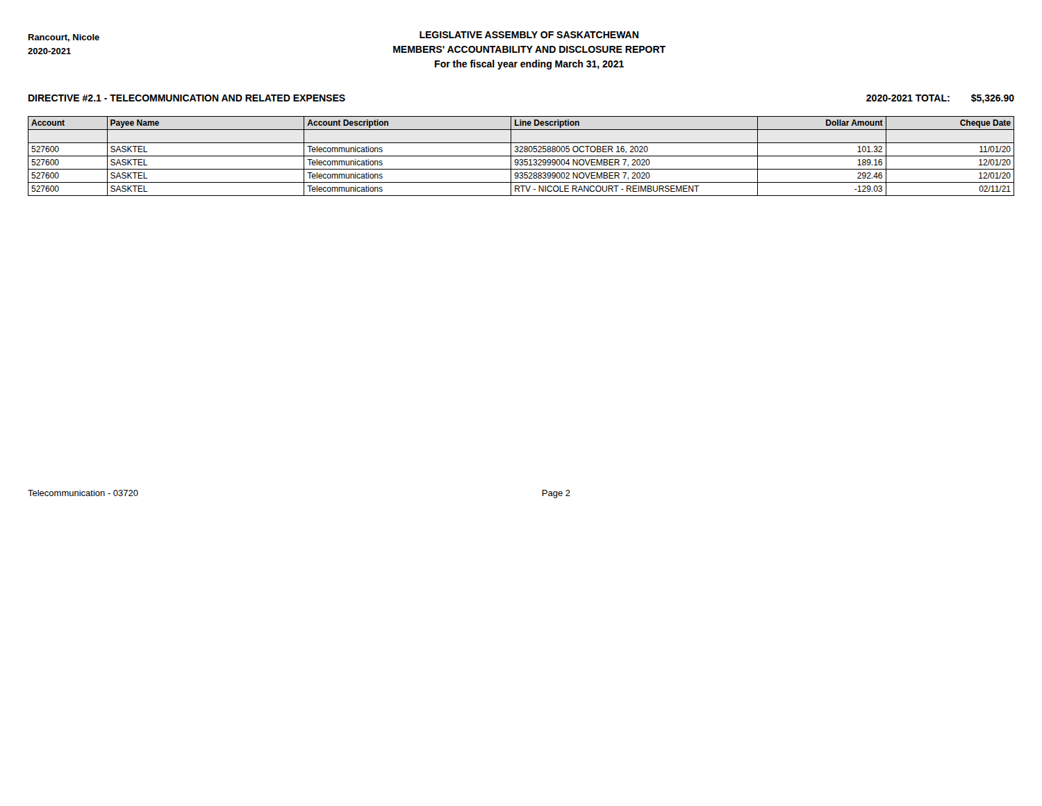Rancourt, Nicole
2020-2021
LEGISLATIVE ASSEMBLY OF SASKATCHEWAN
MEMBERS' ACCOUNTABILITY AND DISCLOSURE REPORT
For the fiscal year ending March 31, 2021
DIRECTIVE #2.1 - TELECOMMUNICATION AND RELATED EXPENSES
2020-2021 TOTAL:$5,326.90
| Account | Payee Name | Account Description | Line Description | Dollar Amount | Cheque Date |
| --- | --- | --- | --- | --- | --- |
| 527600 | SASKTEL | Telecommunications | 328052588005 OCTOBER 16, 2020 | 101.32 | 11/01/20 |
| 527600 | SASKTEL | Telecommunications | 935132999004 NOVEMBER 7, 2020 | 189.16 | 12/01/20 |
| 527600 | SASKTEL | Telecommunications | 935288399002 NOVEMBER 7, 2020 | 292.46 | 12/01/20 |
| 527600 | SASKTEL | Telecommunications | RTV - NICOLE RANCOURT - REIMBURSEMENT | -129.03 | 02/11/21 |
Telecommunication - 03720
Page 2